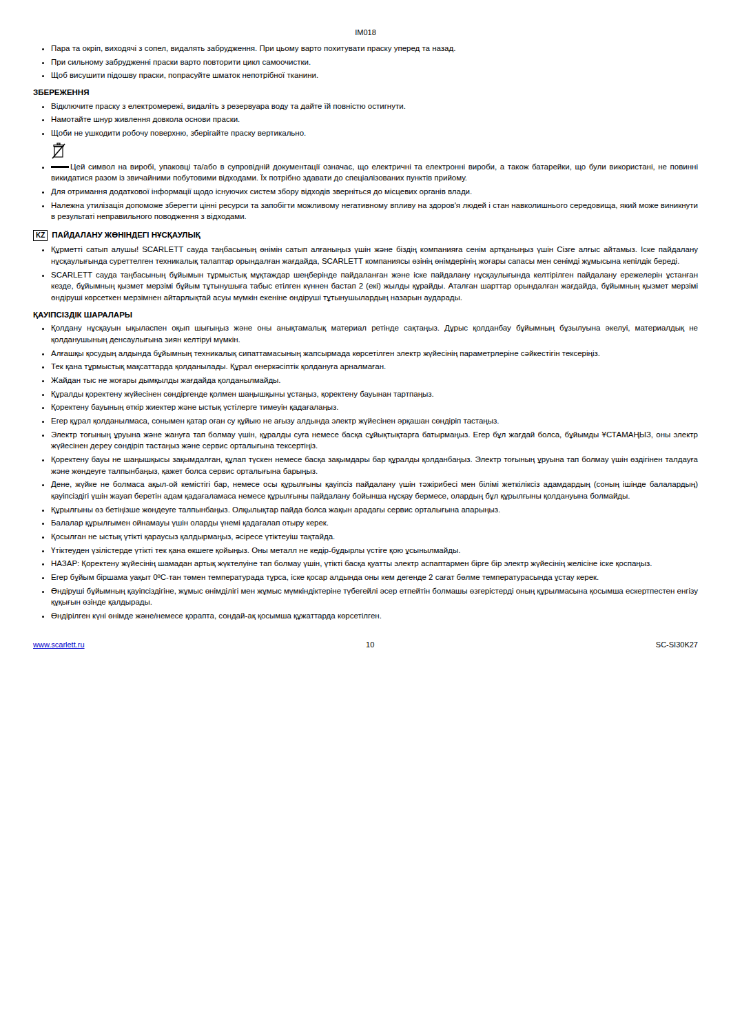IM018
Пара та окріп, виходячі з сопел, видалять забрудження. При цьому варто похитувати праску уперед та назад.
При сильному забрудженні праски варто повторити цикл самоочистки.
Щоб висушити підошву праски, попрасуйте шматок непотрібної тканини.
ЗБЕРЕЖЕННЯ
Відключите праску з електромережі, видаліть з резервуара воду та дайте їй повністю остигнути.
Намотайте шнур живлення довкола основи праски.
Щоби не ушкодити робочу поверхню, зберігайте праску вертикально.
Цей символ на виробі, упаковці та/або в супровідній документації означає, що електричні та електронні вироби, а також батарейки, що були використані, не повинні викидатися разом із звичайними побутовими відходами. Їх потрібно здавати до спеціалізованих пунктів прийому.
Для отримання додаткової інформації щодо існуючих систем збору відходів зверніться до місцевих органів влади.
Належна утилізація допоможе зберегти цінні ресурси та запобігти можливому негативному впливу на здоров'я людей і стан навколишнього середовища, який може виникнути в результаті неправильного поводження з відходами.
KZПАЙДАЛАНУ ЖӨНІНДЕГІ НҰСҚАУЛЫҚ
Құрметті сатып алушы! SCARLETT сауда таңбасының өнімін сатып алғаныңыз үшін және біздің компанияға сенім артқаныңыз үшін Сізге алғыс айтамыз. Іске пайдалану нұсқаулығында суреттелген техникалық талаптар орындалған жағдайда, SCARLETT компаниясы өзінің өнімдерінің жоғары сапасы мен сенімді жұмысына кепілдік береді.
SCARLETT сауда таңбасының бұйымын тұрмыстық мұқтаждар шеңберінде пайдаланған және іске пайдалану нұсқаулығында келтірілген пайдалану ережелерін ұстанған кезде, бұйымның қызмет мерзімі бұйым тұтынушыға табыс етілген күннен бастап 2 (екі) жылды құрайды. Аталған шарттар орындалған жағдайда, бұйымның қызмет мерзімі өндіруші көрсеткен мерзімнен айтарлықтай асуы мүмкін екеніне өндіруші тұтынушылардың назарын аударады.
ҚАУІПСІЗДІК ШАРАЛАРЫ
Қолдану нұсқауын ықыласпен оқып шығыңыз және оны анықтамалық материал ретінде сақтаңыз. Дұрыс қолданбау бұйымның бұзылуына әкелуі, материалдық не қолданушының денсаулығына зиян келтіруі мүмкін.
Алғашқы қосудың алдында бұйымның техникалық сипаттамасының жапсырмада көрсетілген электр жүйесінің параметрлеріне сәйкестігін тексеріңіз.
Тек қана тұрмыстық мақсаттарда қолданылады. Құрал өнеркәсіптік қолдануға арналмаған.
Жайдан тыс не жоғары дымқылды жағдайда қолданылмайды.
Құралды қоректену жүйесінен сөндіргенде қолмен шаңышқыны ұстаңыз, қоректену бауынан тартпаңыз.
Қоректену бауының өткір жиектер және ыстық үстілерге тимеуін қадағалаңыз.
Егер құрал қолданылмаса, сонымен қатар оған су құйыю не ағызу алдында электр жүйесінен әрқашан сөндіріп тастаңыз.
Электр тоғының ұруына және жануға тап болмау үшін, құралды суға немесе басқа сұйықтықтарға батырмаңыз. Егер бұл жағдай болса, бұйымды ҰСТАМАҢЫЗ, оны электр жүйесінен дереу сөндіріп тастаңыз және сервис орталығына тексертіңіз.
Қоректену бауы не шаңышқысы зақымдалған, құлап түскен немесе басқа зақымдары бар құралды қолданбаңыз. Электр тоғының ұруына тап болмау үшін өздігінен талдауға және жөндеуге талпынбаңыз, қажет болса сервис орталығына барыңыз.
Дене, жүйке не болмаса ақыл-ой кемістігі бар, немесе осы құрылғыны қауіпсіз пайдалану үшін тәжірибесі мен білімі жеткіліксіз адамдардың (соның ішінде балалардың) қауіпсіздігі үшін жауап беретін адам қадағаламаса немесе құрылғыны пайдалану бойынша нұсқау бермесе, олардың бұл құрылғыны қолдануына болмайды.
Құрылғыны өз бетіңізше жөндеуге талпынбаңыз. Олқылықтар пайда болса жақын арадағы сервис орталығына апарыңыз.
Балалар құрылғымен ойнамауы үшін оларды үнемі қадағалап отыру керек.
Қосылған не ыстық үтікті қараусыз қалдырмаңыз, әсіресе үтіктеуіш тақтайда.
Үтіктеуден үзілістерде үтікті тек қана өкшеге қойыңыз. Оны металл не кедір-бұдырлы үстіге қою ұсынылмайды.
НАЗАР: Қоректену жүйесінің шамадан артық жүктелуіне тап болмау үшін, үтікті басқа қуатты электр аспаптармен бірге бір электр жүйесінің желісіне іске қоспаңыз.
Егер бұйым біршама уақыт 0ºC-тан төмен температурада тұрса, іске қосар алдында оны кем дегенде 2 сағат бөлме температурасында ұстау керек.
Өндіруші бұйымның қауіпсіздігіне, жұмыс өнімділігі мен жұмыс мүмкіндіктеріне түбегейлі әсер етпейтін болмашы өзгерістерді оның құрылмасына қосымша ескертпестен енгізу құқығын өзінде қалдырады.
Өндірілген күні өнімде және/немесе қорапта, сондай-ақ қосымша құжаттарда көрсетілген.
www.scarlett.ru 10 SC-SI30K27